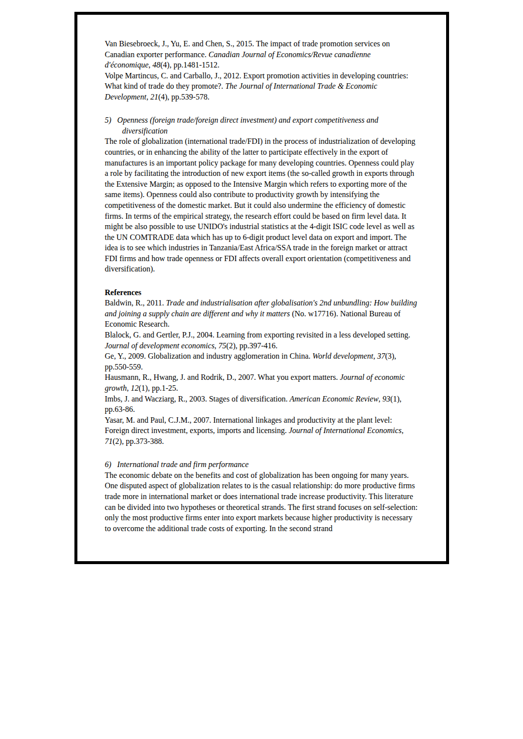Van Biesebroeck, J., Yu, E. and Chen, S., 2015. The impact of trade promotion services on Canadian exporter performance. Canadian Journal of Economics/Revue canadienne d'économique, 48(4), pp.1481-1512.
Volpe Martincus, C. and Carballo, J., 2012. Export promotion activities in developing countries: What kind of trade do they promote?. The Journal of International Trade & Economic Development, 21(4), pp.539-578.
5) Openness (foreign trade/foreign direct investment) and export competitiveness and diversification
The role of globalization (international trade/FDI) in the process of industrialization of developing countries, or in enhancing the ability of the latter to participate effectively in the export of manufactures is an important policy package for many developing countries. Openness could play a role by facilitating the introduction of new export items (the so-called growth in exports through the Extensive Margin; as opposed to the Intensive Margin which refers to exporting more of the same items). Openness could also contribute to productivity growth by intensifying the competitiveness of the domestic market. But it could also undermine the efficiency of domestic firms. In terms of the empirical strategy, the research effort could be based on firm level data. It might be also possible to use UNIDO's industrial statistics at the 4-digit ISIC code level as well as the UN COMTRADE data which has up to 6-digit product level data on export and import. The idea is to see which industries in Tanzania/East Africa/SSA trade in the foreign market or attract FDI firms and how trade openness or FDI affects overall export orientation (competitiveness and diversification).
References
Baldwin, R., 2011. Trade and industrialisation after globalisation's 2nd unbundling: How building and joining a supply chain are different and why it matters (No. w17716). National Bureau of Economic Research.
Blalock, G. and Gertler, P.J., 2004. Learning from exporting revisited in a less developed setting. Journal of development economics, 75(2), pp.397-416.
Ge, Y., 2009. Globalization and industry agglomeration in China. World development, 37(3), pp.550-559.
Hausmann, R., Hwang, J. and Rodrik, D., 2007. What you export matters. Journal of economic growth, 12(1), pp.1-25.
Imbs, J. and Wacziarg, R., 2003. Stages of diversification. American Economic Review, 93(1), pp.63-86.
Yasar, M. and Paul, C.J.M., 2007. International linkages and productivity at the plant level: Foreign direct investment, exports, imports and licensing. Journal of International Economics, 71(2), pp.373-388.
6) International trade and firm performance
The economic debate on the benefits and cost of globalization has been ongoing for many years. One disputed aspect of globalization relates to is the casual relationship: do more productive firms trade more in international market or does international trade increase productivity. This literature can be divided into two hypotheses or theoretical strands. The first strand focuses on self-selection: only the most productive firms enter into export markets because higher productivity is necessary to overcome the additional trade costs of exporting. In the second strand